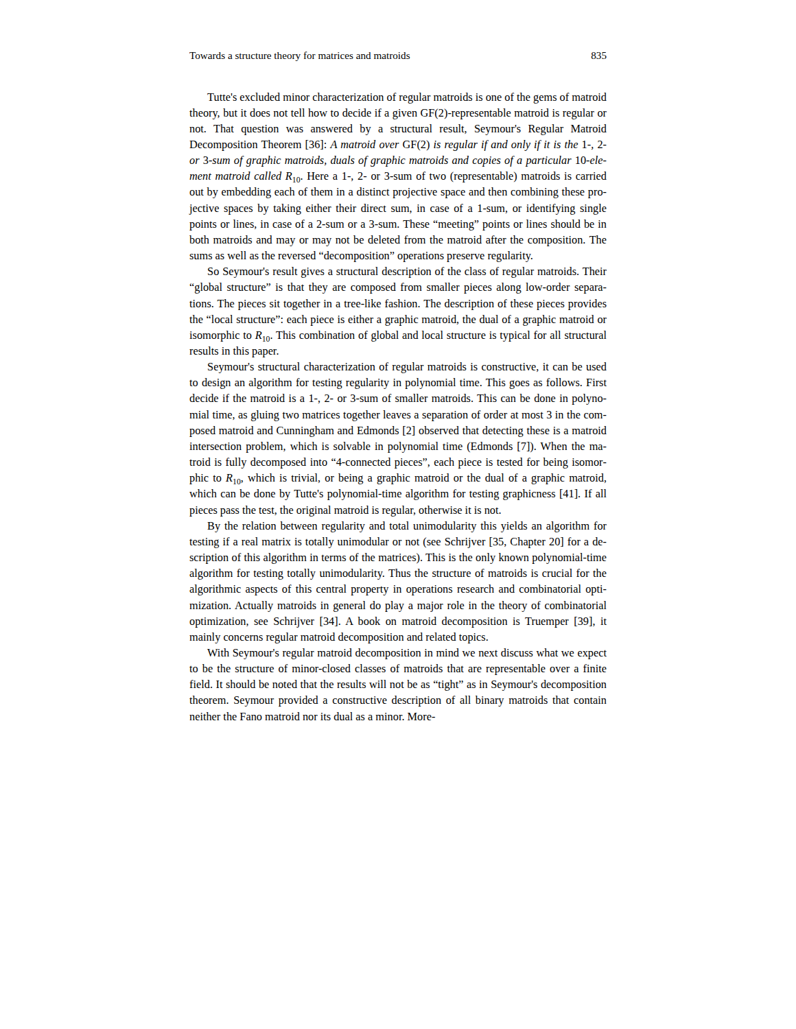Towards a structure theory for matrices and matroids 835
Tutte's excluded minor characterization of regular matroids is one of the gems of matroid theory, but it does not tell how to decide if a given GF(2)-representable matroid is regular or not. That question was answered by a structural result, Seymour's Regular Matroid Decomposition Theorem [36]: A matroid over GF(2) is regular if and only if it is the 1-, 2- or 3-sum of graphic matroids, duals of graphic matroids and copies of a particular 10-element matroid called R10. Here a 1-, 2- or 3-sum of two (representable) matroids is carried out by embedding each of them in a distinct projective space and then combining these projective spaces by taking either their direct sum, in case of a 1-sum, or identifying single points or lines, in case of a 2-sum or a 3-sum. These “meeting” points or lines should be in both matroids and may or may not be deleted from the matroid after the composition. The sums as well as the reversed “decomposition” operations preserve regularity.
So Seymour's result gives a structural description of the class of regular matroids. Their “global structure” is that they are composed from smaller pieces along low-order separations. The pieces sit together in a tree-like fashion. The description of these pieces provides the “local structure”: each piece is either a graphic matroid, the dual of a graphic matroid or isomorphic to R10. This combination of global and local structure is typical for all structural results in this paper.
Seymour's structural characterization of regular matroids is constructive, it can be used to design an algorithm for testing regularity in polynomial time. This goes as follows. First decide if the matroid is a 1-, 2- or 3-sum of smaller matroids. This can be done in polynomial time, as gluing two matrices together leaves a separation of order at most 3 in the composed matroid and Cunningham and Edmonds [2] observed that detecting these is a matroid intersection problem, which is solvable in polynomial time (Edmonds [7]). When the matroid is fully decomposed into “4-connected pieces”, each piece is tested for being isomorphic to R10, which is trivial, or being a graphic matroid or the dual of a graphic matroid, which can be done by Tutte's polynomial-time algorithm for testing graphicness [41]. If all pieces pass the test, the original matroid is regular, otherwise it is not.
By the relation between regularity and total unimodularity this yields an algorithm for testing if a real matrix is totally unimodular or not (see Schrijver [35, Chapter 20] for a description of this algorithm in terms of the matrices). This is the only known polynomial-time algorithm for testing totally unimodularity. Thus the structure of matroids is crucial for the algorithmic aspects of this central property in operations research and combinatorial optimization. Actually matroids in general do play a major role in the theory of combinatorial optimization, see Schrijver [34]. A book on matroid decomposition is Truemper [39], it mainly concerns regular matroid decomposition and related topics.
With Seymour's regular matroid decomposition in mind we next discuss what we expect to be the structure of minor-closed classes of matroids that are representable over a finite field. It should be noted that the results will not be as “tight” as in Seymour's decomposition theorem. Seymour provided a constructive description of all binary matroids that contain neither the Fano matroid nor its dual as a minor. More-